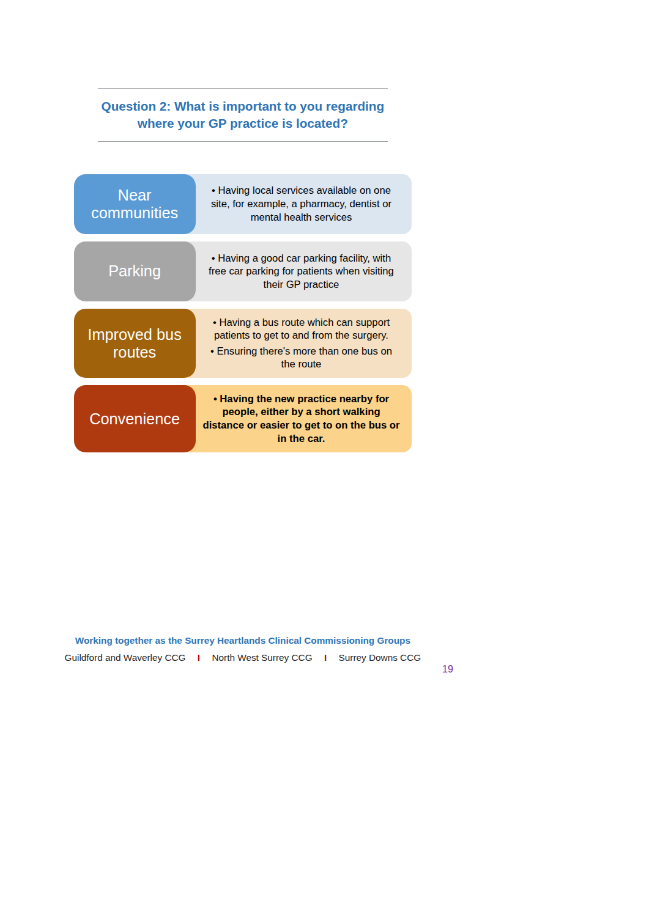Question 2: What is important to you regarding
where your GP practice is located?
Near
communities
Having local services available on one site, for example, a pharmacy, dentist or mental health services
Parking
Having a good car parking facility, with free car parking for patients when visiting their GP practice
Improved bus
routes
Having a bus route which can support patients to get to and from the surgery.
Ensuring there's more than one bus on the route
Convenience
Having the new practice nearby for people, either by a short walking distance or easier to get to on the bus or in the car.
Working together as the Surrey Heartlands Clinical Commissioning Groups
Guildford and Waverley CCG I North West Surrey CCG I Surrey Downs CCG
19